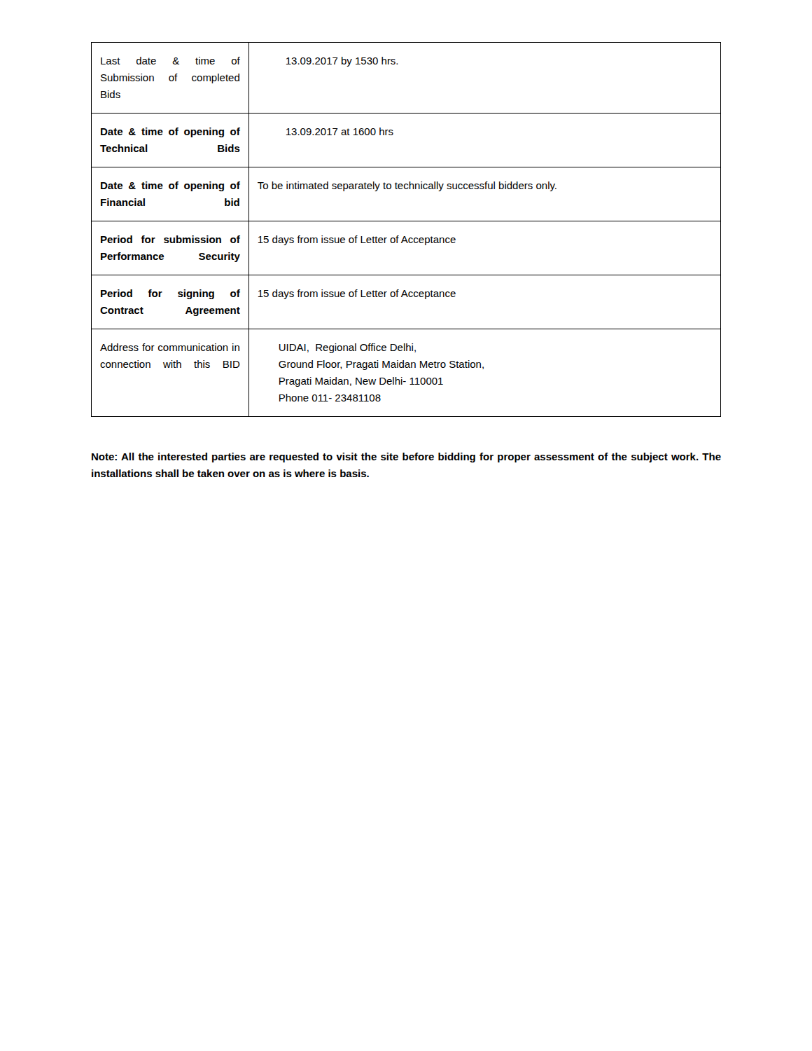| Last date & time of Submission of completed Bids | 13.09.2017 by 1530 hrs. |
| Date & time of opening of Technical Bids | 13.09.2017 at 1600 hrs |
| Date & time of opening of Financial bid | To be intimated separately to technically successful bidders only. |
| Period for submission of Performance Security | 15 days from issue of Letter of Acceptance |
| Period for signing of Contract Agreement | 15 days from issue of Letter of Acceptance |
| Address for communication in connection with this BID | UIDAI, Regional Office Delhi, Ground Floor, Pragati Maidan Metro Station, Pragati Maidan, New Delhi- 110001 Phone 011- 23481108 |
Note: All the interested parties are requested to visit the site before bidding for proper assessment of the subject work. The installations shall be taken over on as is where is basis.